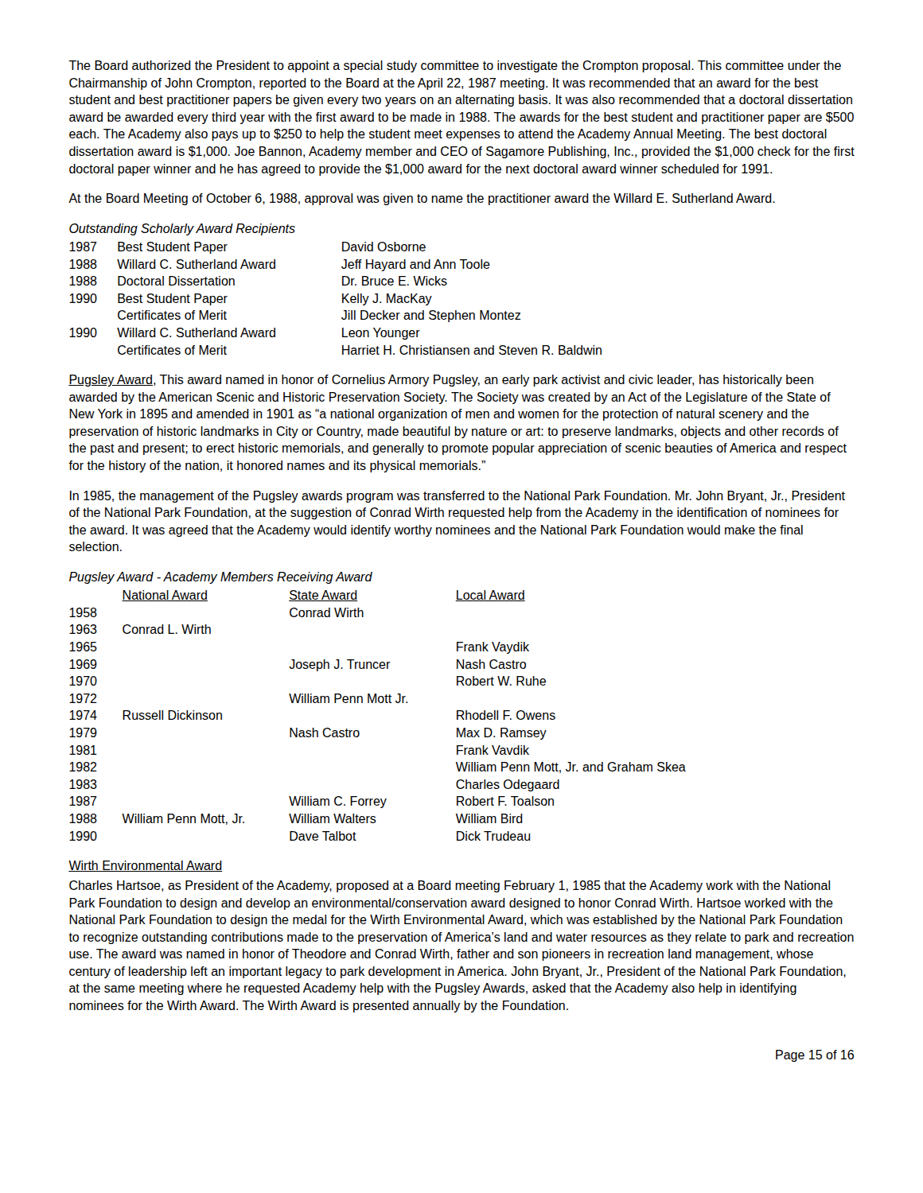The Board authorized the President to appoint a special study committee to investigate the Crompton proposal. This committee under the Chairmanship of John Crompton, reported to the Board at the April 22, 1987 meeting. It was recommended that an award for the best student and best practitioner papers be given every two years on an alternating basis. It was also recommended that a doctoral dissertation award be awarded every third year with the first award to be made in 1988. The awards for the best student and practitioner paper are $500 each. The Academy also pays up to $250 to help the student meet expenses to attend the Academy Annual Meeting. The best doctoral dissertation award is $1,000. Joe Bannon, Academy member and CEO of Sagamore Publishing, Inc., provided the $1,000 check for the first doctoral paper winner and he has agreed to provide the $1,000 award for the next doctoral award winner scheduled for 1991.
At the Board Meeting of October 6, 1988, approval was given to name the practitioner award the Willard E. Sutherland Award.
Outstanding Scholarly Award Recipients
| 1987 | Best Student Paper | David Osborne |
| 1988 | Willard C. Sutherland Award | Jeff Hayard and Ann Toole |
| 1988 | Doctoral Dissertation | Dr. Bruce E. Wicks |
| 1990 | Best Student Paper | Kelly J. MacKay |
| | Certificates of Merit | Jill Decker and Stephen Montez |
| 1990 | Willard C. Sutherland Award | Leon Younger |
| | Certificates of Merit | Harriet H. Christiansen and Steven R. Baldwin |
Pugsley Award, This award named in honor of Cornelius Armory Pugsley, an early park activist and civic leader, has historically been awarded by the American Scenic and Historic Preservation Society. The Society was created by an Act of the Legislature of the State of New York in 1895 and amended in 1901 as “a national organization of men and women for the protection of natural scenery and the preservation of historic landmarks in City or Country, made beautiful by nature or art: to preserve landmarks, objects and other records of the past and present; to erect historic memorials, and generally to promote popular appreciation of scenic beauties of America and respect for the history of the nation, it honored names and its physical memorials.”
In 1985, the management of the Pugsley awards program was transferred to the National Park Foundation. Mr. John Bryant, Jr., President of the National Park Foundation, at the suggestion of Conrad Wirth requested help from the Academy in the identification of nominees for the award. It was agreed that the Academy would identify worthy nominees and the National Park Foundation would make the final selection.
Pugsley Award - Academy Members Receiving Award
| | National Award | State Award | Local Award |
| --- | --- | --- | --- |
| 1958 | | Conrad Wirth | |
| 1963 | Conrad L. Wirth | | |
| 1965 | | | Frank Vaydik |
| 1969 | | Joseph J. Truncer | Nash Castro |
| 1970 | | | Robert W. Ruhe |
| 1972 | | William Penn Mott Jr. | |
| 1974 | Russell Dickinson | | Rhodell F. Owens |
| 1979 | | Nash Castro | Max D. Ramsey |
| 1981 | | | Frank Vavdik |
| 1982 | | | William Penn Mott, Jr. and Graham Skea |
| 1983 | | | Charles Odegaard |
| 1987 | | William C. Forrey | Robert F. Toalson |
| 1988 | William Penn Mott, Jr. | William Walters | William Bird |
| 1990 | | Dave Talbot | Dick Trudeau |
Wirth Environmental Award
Charles Hartsoe, as President of the Academy, proposed at a Board meeting February 1, 1985 that the Academy work with the National Park Foundation to design and develop an environmental/conservation award designed to honor Conrad Wirth. Hartsoe worked with the National Park Foundation to design the medal for the Wirth Environmental Award, which was established by the National Park Foundation to recognize outstanding contributions made to the preservation of America’s land and water resources as they relate to park and recreation use. The award was named in honor of Theodore and Conrad Wirth, father and son pioneers in recreation land management, whose century of leadership left an important legacy to park development in America. John Bryant, Jr., President of the National Park Foundation, at the same meeting where he requested Academy help with the Pugsley Awards, asked that the Academy also help in identifying nominees for the Wirth Award. The Wirth Award is presented annually by the Foundation.
Page 15 of 16